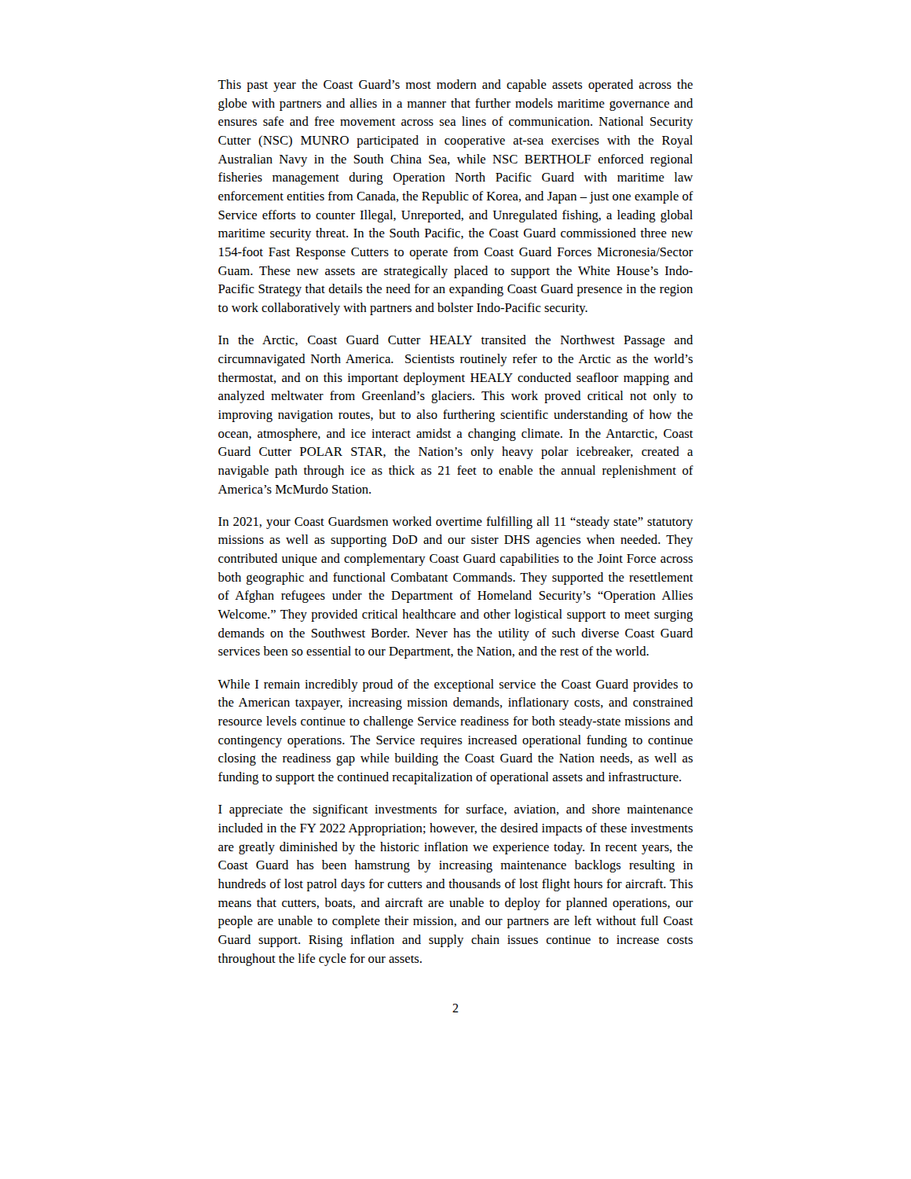This past year the Coast Guard’s most modern and capable assets operated across the globe with partners and allies in a manner that further models maritime governance and ensures safe and free movement across sea lines of communication. National Security Cutter (NSC) MUNRO participated in cooperative at-sea exercises with the Royal Australian Navy in the South China Sea, while NSC BERTHOLF enforced regional fisheries management during Operation North Pacific Guard with maritime law enforcement entities from Canada, the Republic of Korea, and Japan – just one example of Service efforts to counter Illegal, Unreported, and Unregulated fishing, a leading global maritime security threat. In the South Pacific, the Coast Guard commissioned three new 154-foot Fast Response Cutters to operate from Coast Guard Forces Micronesia/Sector Guam. These new assets are strategically placed to support the White House’s Indo-Pacific Strategy that details the need for an expanding Coast Guard presence in the region to work collaboratively with partners and bolster Indo-Pacific security.
In the Arctic, Coast Guard Cutter HEALY transited the Northwest Passage and circumnavigated North America. Scientists routinely refer to the Arctic as the world’s thermostat, and on this important deployment HEALY conducted seafloor mapping and analyzed meltwater from Greenland’s glaciers. This work proved critical not only to improving navigation routes, but to also furthering scientific understanding of how the ocean, atmosphere, and ice interact amidst a changing climate. In the Antarctic, Coast Guard Cutter POLAR STAR, the Nation’s only heavy polar icebreaker, created a navigable path through ice as thick as 21 feet to enable the annual replenishment of America’s McMurdo Station.
In 2021, your Coast Guardsmen worked overtime fulfilling all 11 “steady state” statutory missions as well as supporting DoD and our sister DHS agencies when needed. They contributed unique and complementary Coast Guard capabilities to the Joint Force across both geographic and functional Combatant Commands. They supported the resettlement of Afghan refugees under the Department of Homeland Security’s “Operation Allies Welcome.” They provided critical healthcare and other logistical support to meet surging demands on the Southwest Border. Never has the utility of such diverse Coast Guard services been so essential to our Department, the Nation, and the rest of the world.
While I remain incredibly proud of the exceptional service the Coast Guard provides to the American taxpayer, increasing mission demands, inflationary costs, and constrained resource levels continue to challenge Service readiness for both steady-state missions and contingency operations. The Service requires increased operational funding to continue closing the readiness gap while building the Coast Guard the Nation needs, as well as funding to support the continued recapitalization of operational assets and infrastructure.
I appreciate the significant investments for surface, aviation, and shore maintenance included in the FY 2022 Appropriation; however, the desired impacts of these investments are greatly diminished by the historic inflation we experience today. In recent years, the Coast Guard has been hamstrung by increasing maintenance backlogs resulting in hundreds of lost patrol days for cutters and thousands of lost flight hours for aircraft. This means that cutters, boats, and aircraft are unable to deploy for planned operations, our people are unable to complete their mission, and our partners are left without full Coast Guard support. Rising inflation and supply chain issues continue to increase costs throughout the life cycle for our assets.
2